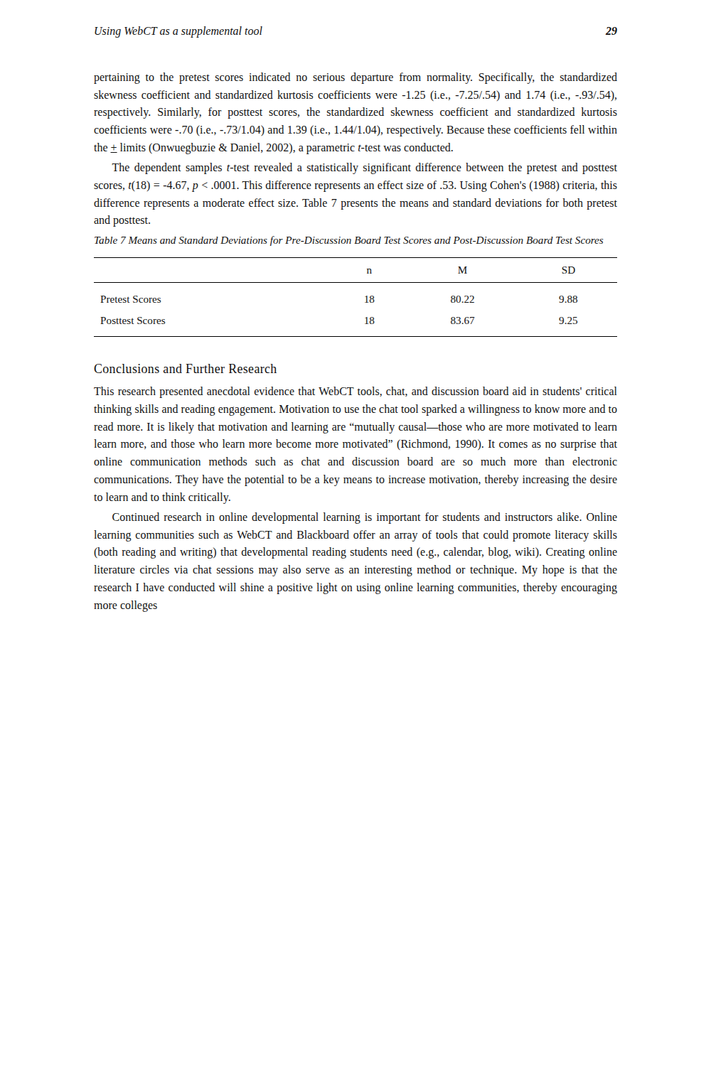Using WebCT as a supplemental tool 29
pertaining to the pretest scores indicated no serious departure from normality. Specifically, the standardized skewness coefficient and standardized kurtosis coefficients were -1.25 (i.e., -7.25/.54) and 1.74 (i.e., -.93/.54), respectively. Similarly, for posttest scores, the standardized skewness coefficient and standardized kurtosis coefficients were -.70 (i.e., -.73/1.04) and 1.39 (i.e., 1.44/1.04), respectively. Because these coefficients fell within the + limits (Onwuegbuzie & Daniel, 2002), a parametric t-test was conducted.
The dependent samples t-test revealed a statistically significant difference between the pretest and posttest scores, t(18) = -4.67, p < .0001. This difference represents an effect size of .53. Using Cohen's (1988) criteria, this difference represents a moderate effect size. Table 7 presents the means and standard deviations for both pretest and posttest.
Table 7 Means and Standard Deviations for Pre-Discussion Board Test Scores and Post-Discussion Board Test Scores
| | n | M | SD |
| --- | --- | --- | --- |
| Pretest Scores | 18 | 80.22 | 9.88 |
| Posttest Scores | 18 | 83.67 | 9.25 |
Conclusions and Further Research
This research presented anecdotal evidence that WebCT tools, chat, and discussion board aid in students' critical thinking skills and reading engagement. Motivation to use the chat tool sparked a willingness to know more and to read more. It is likely that motivation and learning are “mutually causal—those who are more motivated to learn learn more, and those who learn more become more motivated” (Richmond, 1990). It comes as no surprise that online communication methods such as chat and discussion board are so much more than electronic communications. They have the potential to be a key means to increase motivation, thereby increasing the desire to learn and to think critically.
Continued research in online developmental learning is important for students and instructors alike. Online learning communities such as WebCT and Blackboard offer an array of tools that could promote literacy skills (both reading and writing) that developmental reading students need (e.g., calendar, blog, wiki). Creating online literature circles via chat sessions may also serve as an interesting method or technique. My hope is that the research I have conducted will shine a positive light on using online learning communities, thereby encouraging more colleges